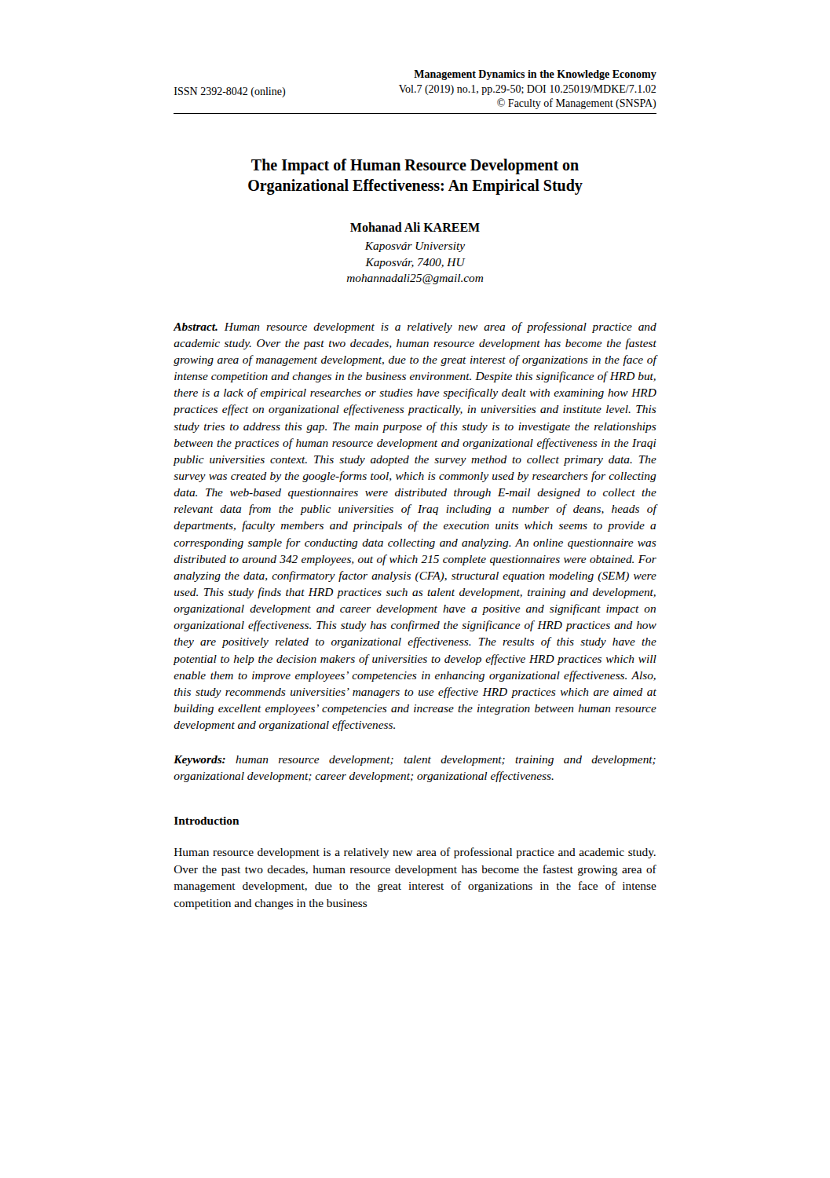ISSN 2392-8042 (online)
Management Dynamics in the Knowledge Economy
Vol.7 (2019) no.1, pp.29-50; DOI 10.25019/MDKE/7.1.02
© Faculty of Management (SNSPA)
The Impact of Human Resource Development on
Organizational Effectiveness: An Empirical Study
Mohanad Ali KAREEM
Kaposvár University
Kaposvár, 7400, HU
mohannadali25@gmail.com
Abstract. Human resource development is a relatively new area of professional practice and academic study. Over the past two decades, human resource development has become the fastest growing area of management development, due to the great interest of organizations in the face of intense competition and changes in the business environment. Despite this significance of HRD but, there is a lack of empirical researches or studies have specifically dealt with examining how HRD practices effect on organizational effectiveness practically, in universities and institute level. This study tries to address this gap. The main purpose of this study is to investigate the relationships between the practices of human resource development and organizational effectiveness in the Iraqi public universities context. This study adopted the survey method to collect primary data. The survey was created by the google-forms tool, which is commonly used by researchers for collecting data. The web-based questionnaires were distributed through E-mail designed to collect the relevant data from the public universities of Iraq including a number of deans, heads of departments, faculty members and principals of the execution units which seems to provide a corresponding sample for conducting data collecting and analyzing. An online questionnaire was distributed to around 342 employees, out of which 215 complete questionnaires were obtained. For analyzing the data, confirmatory factor analysis (CFA), structural equation modeling (SEM) were used. This study finds that HRD practices such as talent development, training and development, organizational development and career development have a positive and significant impact on organizational effectiveness. This study has confirmed the significance of HRD practices and how they are positively related to organizational effectiveness. The results of this study have the potential to help the decision makers of universities to develop effective HRD practices which will enable them to improve employees’ competencies in enhancing organizational effectiveness. Also, this study recommends universities’ managers to use effective HRD practices which are aimed at building excellent employees’ competencies and increase the integration between human resource development and organizational effectiveness.
Keywords: human resource development; talent development; training and development; organizational development; career development; organizational effectiveness.
Introduction
Human resource development is a relatively new area of professional practice and academic study. Over the past two decades, human resource development has become the fastest growing area of management development, due to the great interest of organizations in the face of intense competition and changes in the business